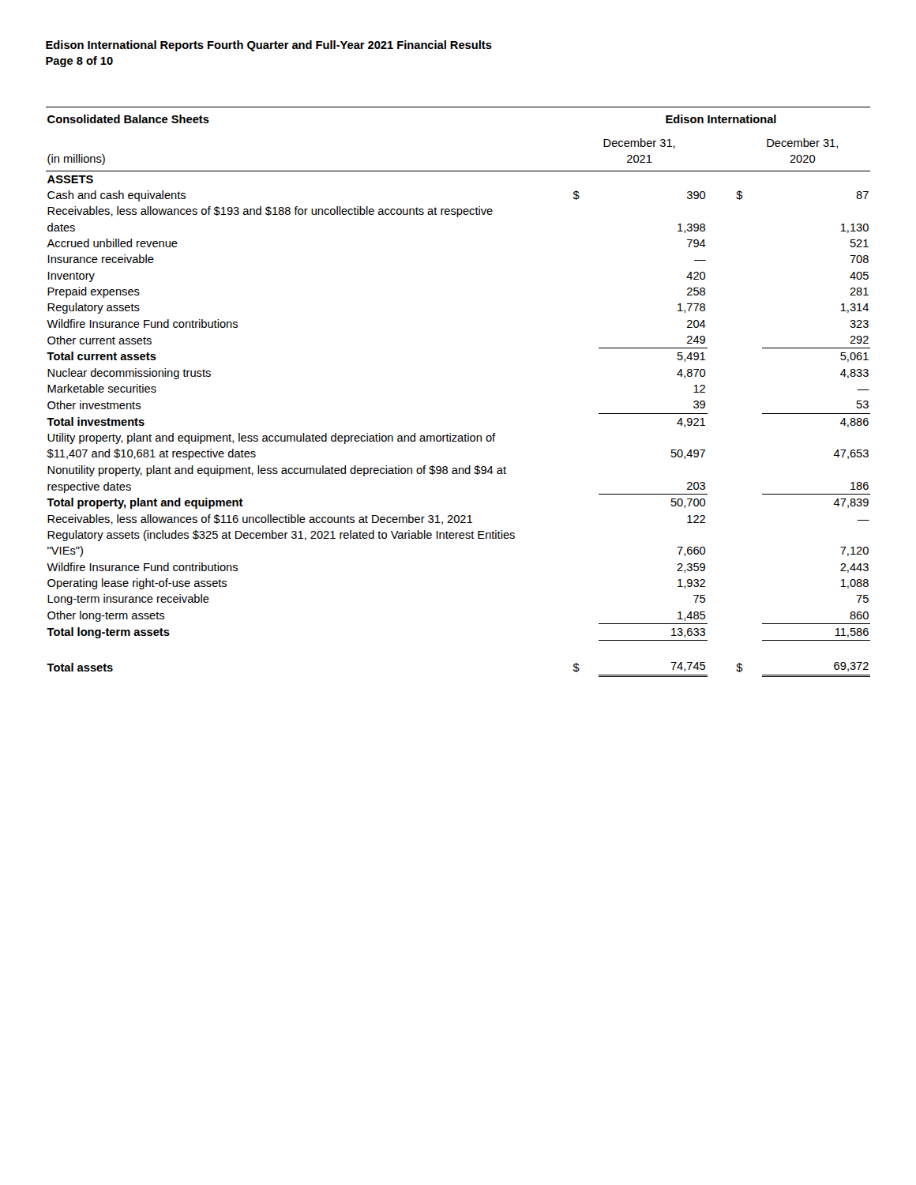Edison International Reports Fourth Quarter and Full-Year 2021 Financial Results
Page 8 of 10
| Consolidated Balance Sheets | Edison International |
| | December 31, | | December 31, |
| (in millions) | 2021 | | 2020 |
| ASSETS | | | | | |
| Cash and cash equivalents | $ | 390 | | $ | 87 |
| Receivables, less allowances of $193 and $188 for uncollectible accounts at respective | | | | | |
| dates | | 1,398 | | | 1,130 |
| Accrued unbilled revenue | | 794 | | | 521 |
| Insurance receivable | | — | | | 708 |
| Inventory | | 420 | | | 405 |
| Prepaid expenses | | 258 | | | 281 |
| Regulatory assets | | 1,778 | | | 1,314 |
| Wildfire Insurance Fund contributions | | 204 | | | 323 |
| Other current assets | | 249 | | | 292 |
| Total current assets | | 5,491 | | | 5,061 |
| Nuclear decommissioning trusts | | 4,870 | | | 4,833 |
| Marketable securities | | 12 | | | — |
| Other investments | | 39 | | | 53 |
| Total investments | | 4,921 | | | 4,886 |
| Utility property, plant and equipment, less accumulated depreciation and amortization of | | | | | |
| $11,407 and $10,681 at respective dates | | 50,497 | | | 47,653 |
| Nonutility property, plant and equipment, less accumulated depreciation of $98 and $94 at | | | | | |
| respective dates | | 203 | | | 186 |
| Total property, plant and equipment | | 50,700 | | | 47,839 |
| Receivables, less allowances of $116 uncollectible accounts at December 31, 2021 | | 122 | | | — |
| Regulatory assets (includes $325 at December 31, 2021 related to Variable Interest Entities | | | | | |
| "VIEs") | | 7,660 | | | 7,120 |
| Wildfire Insurance Fund contributions | | 2,359 | | | 2,443 |
| Operating lease right-of-use assets | | 1,932 | | | 1,088 |
| Long-term insurance receivable | | 75 | | | 75 |
| Other long-term assets | | 1,485 | | | 860 |
| Total long-term assets | | 13,633 | | | 11,586 |
| Total assets | $ | 74,745 | | $ | 69,372 |